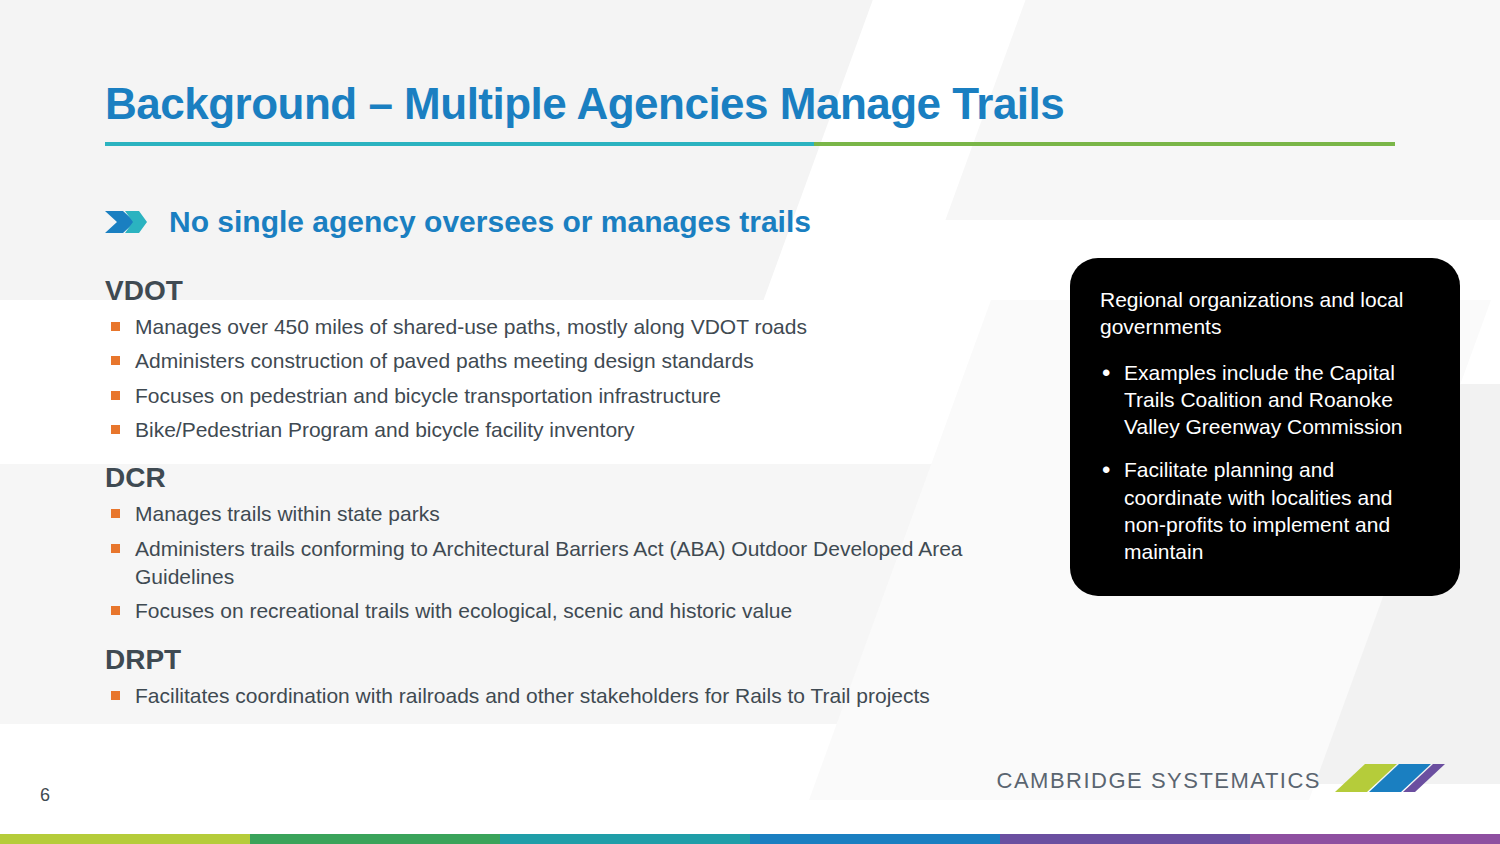Background – Multiple Agencies Manage Trails
No single agency oversees or manages trails
VDOT
Manages over 450 miles of shared-use paths, mostly along VDOT roads
Administers construction of paved paths meeting design standards
Focuses on pedestrian and bicycle transportation infrastructure
Bike/Pedestrian Program and bicycle facility inventory
DCR
Manages trails within state parks
Administers trails conforming to Architectural Barriers Act (ABA) Outdoor Developed Area Guidelines
Focuses on recreational trails with ecological, scenic and historic value
DRPT
Facilitates coordination with railroads and other stakeholders for Rails to Trail projects
Regional organizations and local governments
Examples include the Capital Trails Coalition and Roanoke Valley Greenway Commission
Facilitate planning and coordinate with localities and non-profits to implement and maintain
6
CAMBRIDGE SYSTEMATICS